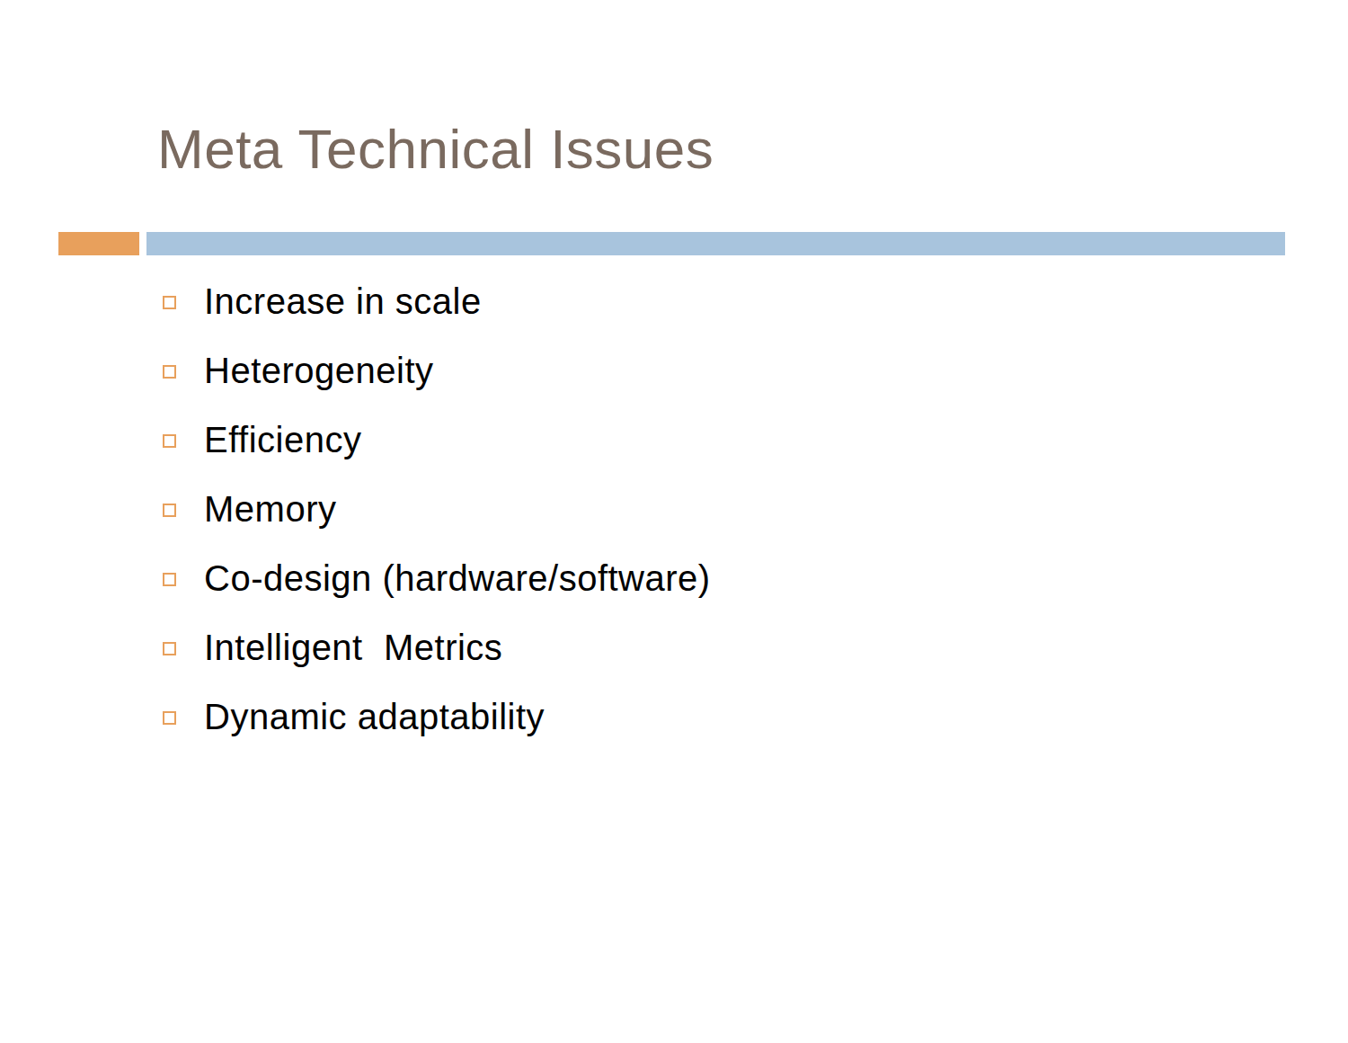Meta Technical Issues
Increase in scale
Heterogeneity
Efficiency
Memory
Co-design (hardware/software)
Intelligent Metrics
Dynamic adaptability